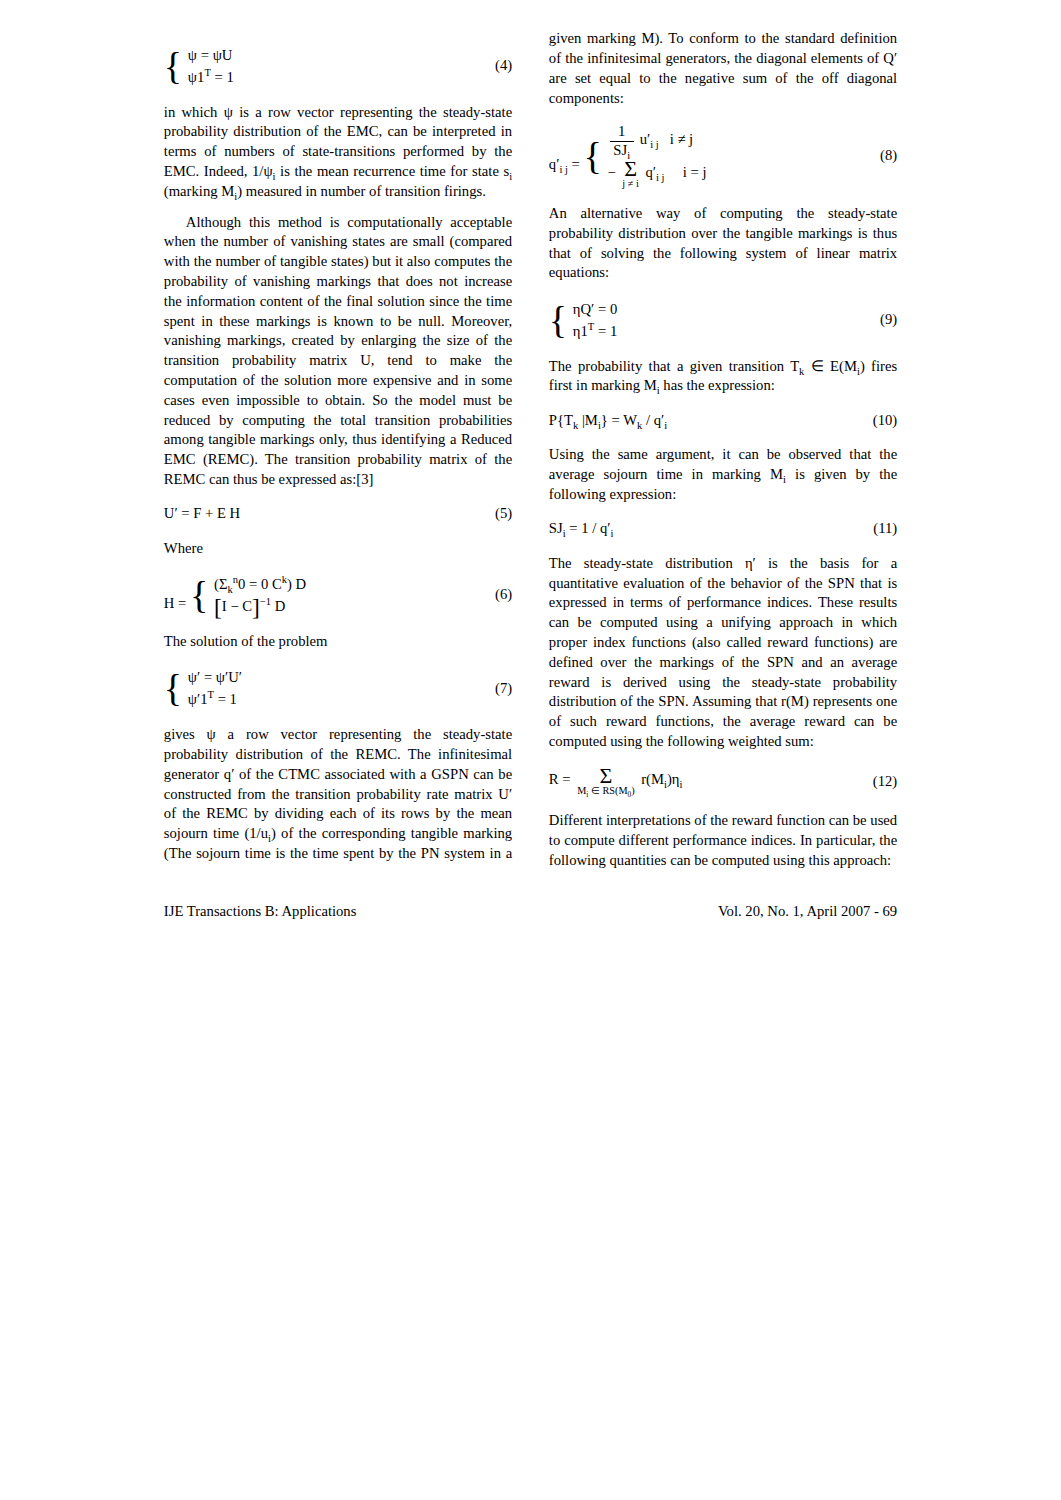{
ψ = ψU
ψ1T = 1
(4)
in which ψ is a row vector representing the steady-state probability distribution of the EMC, can be interpreted in terms of numbers of state-transitions performed by the EMC. Indeed, 1/ψi is the mean recurrence time for state si (marking Mi) measured in number of transition firings.
Although this method is computationally acceptable when the number of vanishing states are small (compared with the number of tangible states) but it also computes the probability of vanishing markings that does not increase the information content of the final solution since the time spent in these markings is known to be null. Moreover, vanishing markings, created by enlarging the size of the transition probability matrix U, tend to make the computation of the solution more expensive and in some cases even impossible to obtain. So the model must be reduced by computing the total transition probabilities among tangible markings only, thus identifying a Reduced EMC (REMC). The transition probability matrix of the REMC can thus be expressed as:[3]
U′ = F + E H
(5)
Where
H = {
(Σkn0 = 0 Ck) D
[I − C]−1 D
(6)
The solution of the problem
{
ψ′ = ψ′U′
ψ′1T = 1
(7)
gives ψ a row vector representing the steady-state probability distribution of the REMC. The infinitesimal generator q′ of the CTMC associated with a GSPN can be constructed from the transition probability rate matrix U′ of the REMC by dividing each of its rows by the mean sojourn time (1/ui) of the corresponding tangible marking (The sojourn time is the time spent by the PN system in a given marking M). To conform to the standard definition of the infinitesimal generators, the diagonal elements of Q′ are set equal to the negative sum of the off diagonal components:
q′i j = {
1 SJi u′i j i ≠ j
− Σj ≠ i q′i j i = j
(8)
An alternative way of computing the steady-state probability distribution over the tangible markings is thus that of solving the following system of linear matrix equations:
{
ηQ′ = 0
η1T = 1
(9)
The probability that a given transition Tk ∈ E(Mi) fires first in marking Mi has the expression:
P{Tk |Mi} = Wk / q′i
(10)
Using the same argument, it can be observed that the average sojourn time in marking Mi is given by the following expression:
SJi = 1 / q′i
(11)
The steady-state distribution η′ is the basis for a quantitative evaluation of the behavior of the SPN that is expressed in terms of performance indices. These results can be computed using a unifying approach in which proper index functions (also called reward functions) are defined over the markings of the SPN and an average reward is derived using the steady-state probability distribution of the SPN. Assuming that r(M) represents one of such reward functions, the average reward can be computed using the following weighted sum:
R = ΣMi ∈ RS(M0) r(Mi)ηi
(12)
Different interpretations of the reward function can be used to compute different performance indices. In particular, the following quantities can be computed using this approach:
IJE Transactions B: Applications
Vol. 20, No. 1, April 2007 - 69